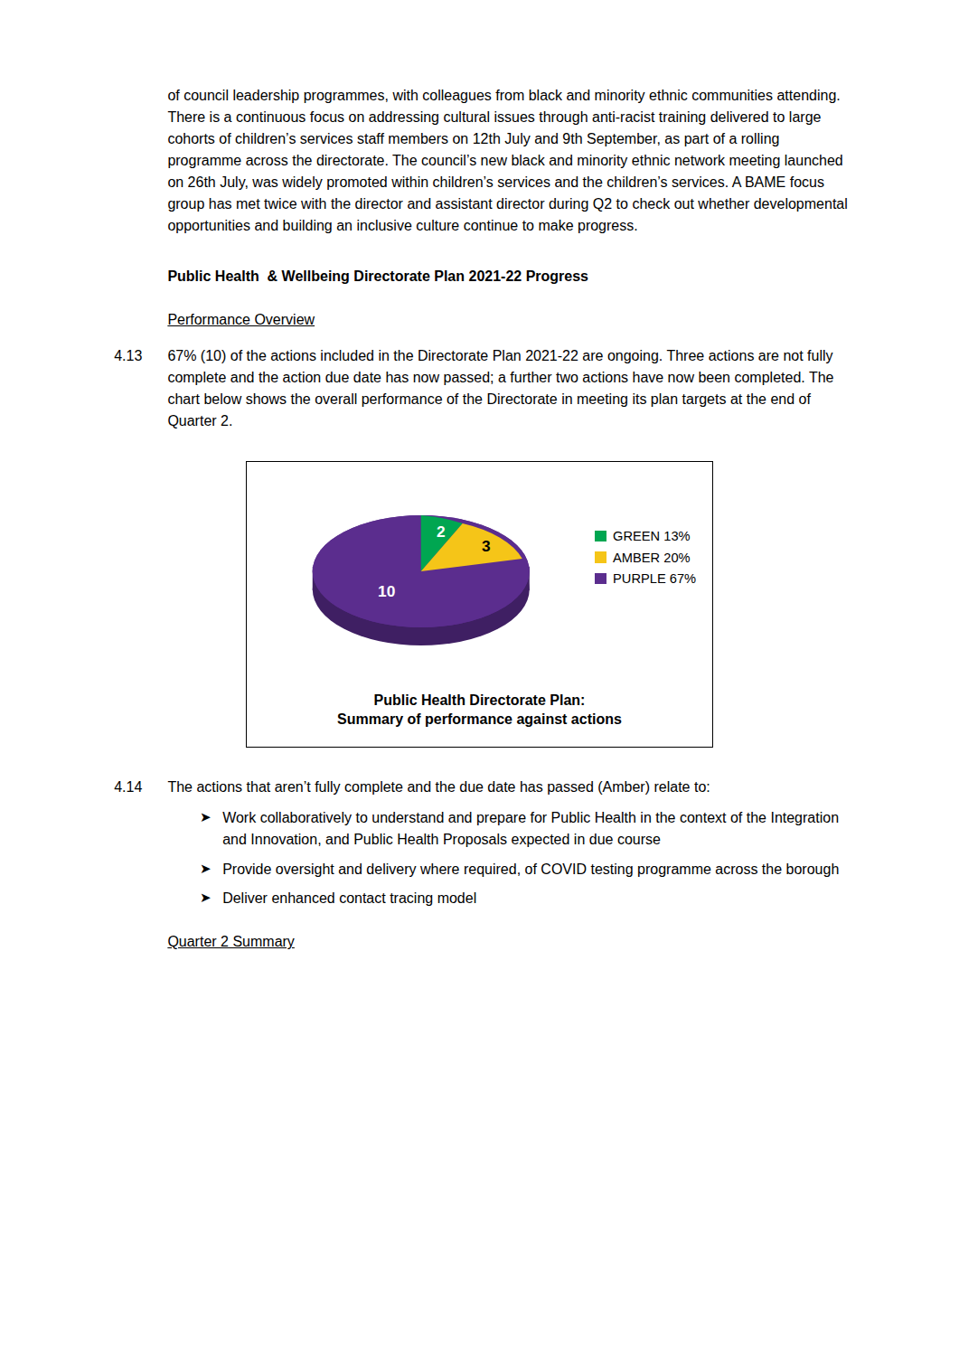of council leadership programmes, with colleagues from black and minority ethnic communities attending. There is a continuous focus on addressing cultural issues through anti-racist training delivered to large cohorts of children’s services staff members on 12th July and 9th September, as part of a rolling programme across the directorate. The council’s new black and minority ethnic network meeting launched on 26th July, was widely promoted within children’s services and the children’s services. A BAME focus group has met twice with the director and assistant director during Q2 to check out whether developmental opportunities and building an inclusive culture continue to make progress.
Public Health & Wellbeing Directorate Plan 2021-22 Progress
Performance Overview
4.13 67% (10) of the actions included in the Directorate Plan 2021-22 are ongoing. Three actions are not fully complete and the action due date has now passed; a further two actions have now been completed. The chart below shows the overall performance of the Directorate in meeting its plan targets at the end of Quarter 2.
2 3 10
GREEN 13%
AMBER 20%
PURPLE 67%
Public Health Directorate Plan:
Summary of performance against actions
4.14 The actions that aren’t fully complete and the due date has passed (Amber) relate to:
Work collaboratively to understand and prepare for Public Health in the context of the Integration and Innovation, and Public Health Proposals expected in due course
Provide oversight and delivery where required, of COVID testing programme across the borough
Deliver enhanced contact tracing model
Quarter 2 Summary